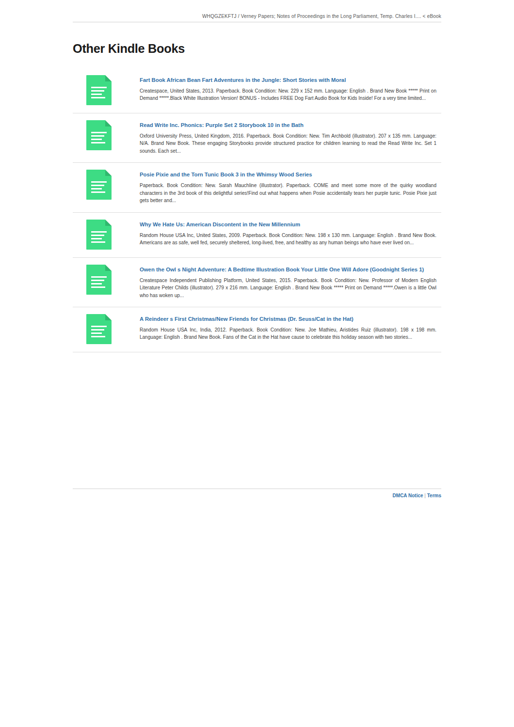WHQGZEKFTJ / Verney Papers; Notes of Proceedings in the Long Parliament, Temp. Charles I.... < eBook
Other Kindle Books
Fart Book African Bean Fart Adventures in the Jungle: Short Stories with Moral
Createspace, United States, 2013. Paperback. Book Condition: New. 229 x 152 mm. Language: English . Brand New Book ***** Print on Demand *****.Black White Illustration Version! BONUS - Includes FREE Dog Fart Audio Book for Kids Inside! For a very time limited...
Read Write Inc. Phonics: Purple Set 2 Storybook 10 in the Bath
Oxford University Press, United Kingdom, 2016. Paperback. Book Condition: New. Tim Archbold (illustrator). 207 x 135 mm. Language: N/A. Brand New Book. These engaging Storybooks provide structured practice for children learning to read the Read Write Inc. Set 1 sounds. Each set...
Posie Pixie and the Torn Tunic Book 3 in the Whimsy Wood Series
Paperback. Book Condition: New. Sarah Mauchline (illustrator). Paperback. COME and meet some more of the quirky woodland characters in the 3rd book of this delightful series!Find out what happens when Posie accidentally tears her purple tunic. Posie Pixie just gets better and...
Why We Hate Us: American Discontent in the New Millennium
Random House USA Inc, United States, 2009. Paperback. Book Condition: New. 198 x 130 mm. Language: English . Brand New Book. Americans are as safe, well fed, securely sheltered, long-lived, free, and healthy as any human beings who have ever lived on...
Owen the Owl s Night Adventure: A Bedtime Illustration Book Your Little One Will Adore (Goodnight Series 1)
Createspace Independent Publishing Platform, United States, 2015. Paperback. Book Condition: New. Professor of Modern English Literature Peter Childs (illustrator). 279 x 216 mm. Language: English . Brand New Book ***** Print on Demand *****.Owen is a little Owl who has woken up...
A Reindeer s First Christmas/New Friends for Christmas (Dr. Seuss/Cat in the Hat)
Random House USA Inc, India, 2012. Paperback. Book Condition: New. Joe Mathieu, Aristides Ruiz (illustrator). 198 x 198 mm. Language: English . Brand New Book. Fans of the Cat in the Hat have cause to celebrate this holiday season with two stories...
DMCA Notice | Terms